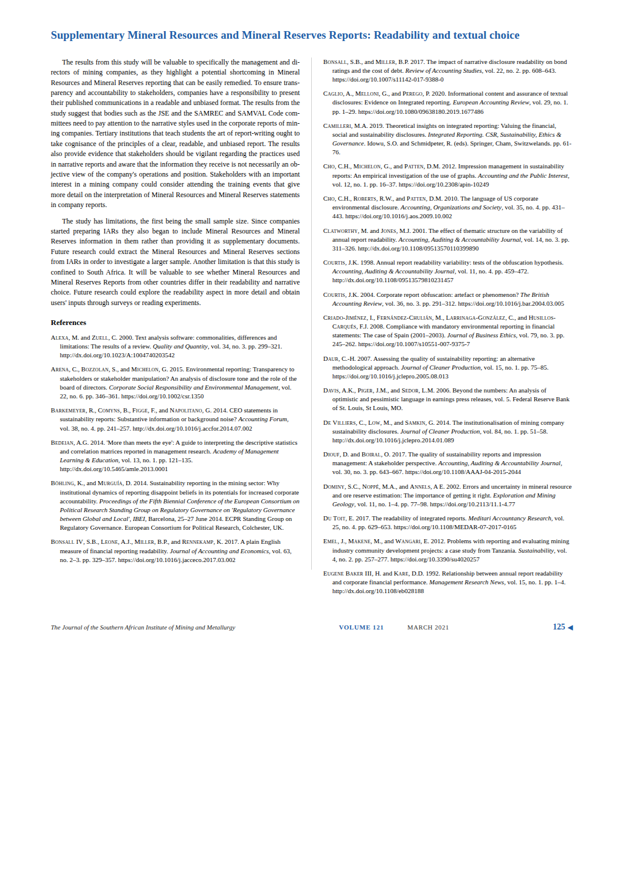Supplementary Mineral Resources and Mineral Reserves Reports: Readability and textual choice
The results from this study will be valuable to specifically the management and directors of mining companies, as they highlight a potential shortcoming in Mineral Resources and Mineral Reserves reporting that can be easily remedied. To ensure transparency and accountability to stakeholders, companies have a responsibility to present their published communications in a readable and unbiased format. The results from the study suggest that bodies such as the JSE and the SAMREC and SAMVAL Code committees need to pay attention to the narrative styles used in the corporate reports of mining companies. Tertiary institutions that teach students the art of report-writing ought to take cognisance of the principles of a clear, readable, and unbiased report. The results also provide evidence that stakeholders should be vigilant regarding the practices used in narrative reports and aware that the information they receive is not necessarily an objective view of the company's operations and position. Stakeholders with an important interest in a mining company could consider attending the training events that give more detail on the interpretation of Mineral Resources and Mineral Reserves statements in company reports.
The study has limitations, the first being the small sample size. Since companies started preparing IARs they also began to include Mineral Resources and Mineral Reserves information in them rather than providing it as supplementary documents. Future research could extract the Mineral Resources and Mineral Reserves sections from IARs in order to investigate a larger sample. Another limitation is that this study is confined to South Africa. It will be valuable to see whether Mineral Resources and Mineral Reserves Reports from other countries differ in their readability and narrative choice. Future research could explore the readability aspect in more detail and obtain users' inputs through surveys or reading experiments.
References
Alexa, M. and Zuell, C. 2000. Text analysis software: commonalities, differences and limitations: The results of a review. Quality and Quantity, vol. 34, no. 3. pp. 299–321. http://dx.doi.org/10.1023/A:1004740203542
Arena, C., Bozzolan, S., and Michelon, G. 2015. Environmental reporting: Transparency to stakeholders or stakeholder manipulation? An analysis of disclosure tone and the role of the board of directors. Corporate Social Responsibility and Environmental Management, vol. 22, no. 6. pp. 346–361. https://doi.org/10.1002/csr.1350
Barkemeyer, R., Comyns, B., Figge, F., and Napolitano, G. 2014. CEO statements in sustainability reports: Substantive information or background noise? Accounting Forum, vol. 38, no. 4. pp. 241–257. http://dx.doi.org/10.1016/j.accfor.2014.07.002
Bedeian, A.G. 2014. 'More than meets the eye': A guide to interpreting the descriptive statistics and correlation matrices reported in management research. Academy of Management Learning & Education, vol. 13, no. 1. pp. 121–135. http://dx.doi.org/10.5465/amle.2013.0001
Böhling, K., and Murguía, D. 2014. Sustainability reporting in the mining sector: Why institutional dynamics of reporting disappoint beliefs in its potentials for increased corporate accountability. Proceedings of the Fifth Biennial Conference of the European Consortium on Political Research Standing Group on Regulatory Governance on 'Regulatory Governance between Global and Local', IBEI, Barcelona, 25–27 June 2014. ECPR Standing Group on Regulatory Governance. European Consortium for Political Research, Colchester, UK.
Bonsall IV, S.B., Leone, A.J., Miller, B.P., and Rennekamp, K. 2017. A plain English measure of financial reporting readability. Journal of Accounting and Economics, vol. 63, no. 2–3. pp. 329–357. https://doi.org/10.1016/j.jacceco.2017.03.002
Bonsall, S.B., and Miller, B.P. 2017. The impact of narrative disclosure readability on bond ratings and the cost of debt. Review of Accounting Studies, vol. 22, no. 2. pp. 608–643. https://doi.org/10.1007/s11142-017-9388-0
Caglio, A., Melloni, G., and Perego, P. 2020. Informational content and assurance of textual disclosures: Evidence on Integrated reporting. European Accounting Review, vol. 29, no. 1. pp. 1–29. https://doi.org/10.1080/09638180.2019.1677486
Camilleri, M.A. 2019. Theoretical insights on integrated reporting: Valuing the financial, social and sustainability disclosures. Integrated Reporting. CSR, Sustainability, Ethics & Governance. Idowu, S.O. and Schmidpeter, R. (eds). Springer, Cham, Switzwelands. pp. 61-76.
Cho, C.H., Michelon, G., and Patten, D.M. 2012. Impression management in sustainability reports: An empirical investigation of the use of graphs. Accounting and the Public Interest, vol. 12, no. 1. pp. 16–37. https://doi.org/10.2308/apin-10249
Cho, C.H., Roberts, R.W., and Patten, D.M. 2010. The language of US corporate environmental disclosure. Accounting, Organizations and Society, vol. 35, no. 4. pp. 431–443. https://doi.org/10.1016/j.aos.2009.10.002
Clatworthy, M. and Jones, M.J. 2001. The effect of thematic structure on the variability of annual report readability. Accounting, Auditing & Accountability Journal, vol. 14, no. 3. pp. 311–326. http://dx.doi.org/10.1108/09513570110399890
Courtis, J.K. 1998. Annual report readability variability: tests of the obfuscation hypothesis. Accounting, Auditing & Accountability Journal, vol. 11, no. 4. pp. 459–472. http://dx.doi.org/10.1108/09513579810231457
Courtis, J.K. 2004. Corporate report obfuscation: artefact or phenomenon? The British Accounting Review, vol. 36, no. 3. pp. 291–312. https://doi.org/10.1016/j.bar.2004.03.005
Criado-Jiménez, I., Fernández-Chulián, M., Larrinaga-González, C., and Husillos-Carqués, F.J. 2008. Compliance with mandatory environmental reporting in financial statements: The case of Spain (2001–2003). Journal of Business Ethics, vol. 79, no. 3. pp. 245–262. https://doi.org/10.1007/s10551-007-9375-7
Daub, C.-H. 2007. Assessing the quality of sustainability reporting: an alternative methodological approach. Journal of Cleaner Production, vol. 15, no. 1. pp. 75–85. https://doi.org/10.1016/j.jclepro.2005.08.013
Davis, A.K., Piger, J.M., and Sedor, L.M. 2006. Beyond the numbers: An analysis of optimistic and pessimistic language in earnings press releases, vol. 5. Federal Reserve Bank of St. Louis, St Louis, MO.
De Villiers, C., Low, M., and Samkin, G. 2014. The institutionalisation of mining company sustainability disclosures. Journal of Cleaner Production, vol. 84, no. 1. pp. 51–58. http://dx.doi.org/10.1016/j.jclepro.2014.01.089
Diouf, D. and Boiral, O. 2017. The quality of sustainability reports and impression management: A stakeholder perspective. Accounting, Auditing & Accountability Journal, vol. 30, no. 3. pp. 643–667. https://doi.org/10.1108/AAAJ-04-2015-2044
Dominy, S.C., Noppé, M.A., and Annels, A E. 2002. Errors and uncertainty in mineral resource and ore reserve estimation: The importance of getting it right. Exploration and Mining Geology, vol. 11, no. 1–4. pp. 77–98. https://doi.org/10.2113/11.1-4.77
Du Toit, E. 2017. The readability of integrated reports. Meditari Accountancy Research, vol. 25, no. 4. pp. 629–653. https://doi.org/10.1108/MEDAR-07-2017-0165
Emel, J., Makene, M., and Wangari, E. 2012. Problems with reporting and evaluating mining industry community development projects: a case study from Tanzania. Sustainability, vol. 4, no. 2. pp. 257–277. https://doi.org/10.3390/su4020257
Eugene Baker III, H. and Kare, D.D. 1992. Relationship between annual report readability and corporate financial performance. Management Research News, vol. 15, no. 1. pp. 1–4. http://dx.doi.org/10.1108/eb028188
The Journal of the Southern African Institute of Mining and Metallurgy
VOLUME 121 MARCH 2021
125◀